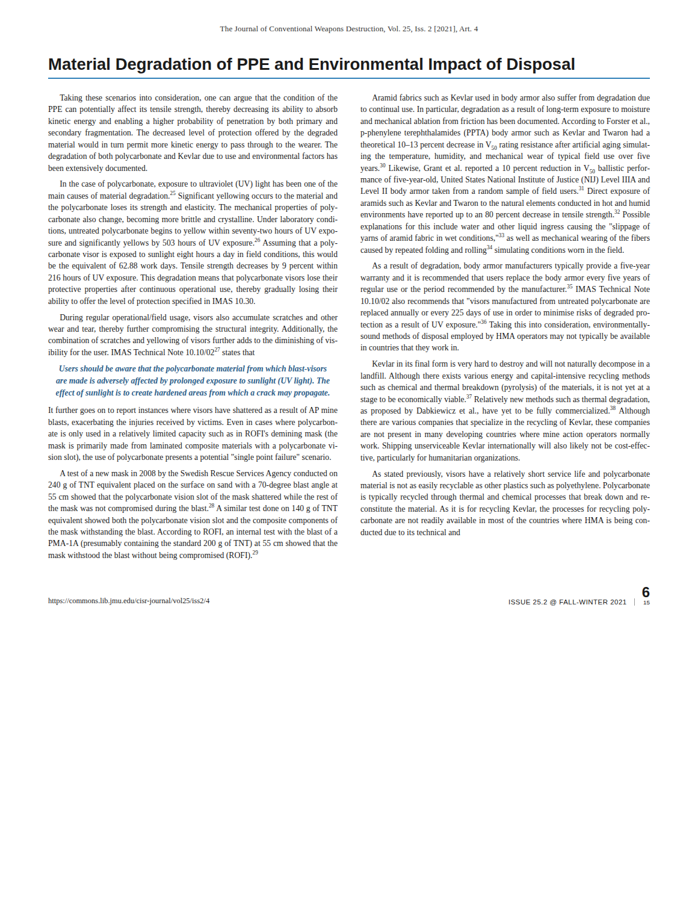The Journal of Conventional Weapons Destruction, Vol. 25, Iss. 2 [2021], Art. 4
Material Degradation of PPE and Environmental Impact of Disposal
Taking these scenarios into consideration, one can argue that the condition of the PPE can potentially affect its tensile strength, thereby decreasing its ability to absorb kinetic energy and enabling a higher probability of penetration by both primary and secondary fragmentation. The decreased level of protection offered by the degraded material would in turn permit more kinetic energy to pass through to the wearer. The degradation of both polycarbonate and Kevlar due to use and environmental factors has been extensively documented.
In the case of polycarbonate, exposure to ultraviolet (UV) light has been one of the main causes of material degradation.25 Significant yellowing occurs to the material and the polycarbonate loses its strength and elasticity. The mechanical properties of polycarbonate also change, becoming more brittle and crystalline. Under laboratory conditions, untreated polycarbonate begins to yellow within seventy-two hours of UV exposure and significantly yellows by 503 hours of UV exposure.26 Assuming that a polycarbonate visor is exposed to sunlight eight hours a day in field conditions, this would be the equivalent of 62.88 work days. Tensile strength decreases by 9 percent within 216 hours of UV exposure. This degradation means that polycarbonate visors lose their protective properties after continuous operational use, thereby gradually losing their ability to offer the level of protection specified in IMAS 10.30.
During regular operational/field usage, visors also accumulate scratches and other wear and tear, thereby further compromising the structural integrity. Additionally, the combination of scratches and yellowing of visors further adds to the diminishing of visibility for the user. IMAS Technical Note 10.10/0227 states that
Users should be aware that the polycarbonate material from which blast-visors are made is adversely affected by prolonged exposure to sunlight (UV light). The effect of sunlight is to create hardened areas from which a crack may propagate.
It further goes on to report instances where visors have shattered as a result of AP mine blasts, exacerbating the injuries received by victims. Even in cases where polycarbonate is only used in a relatively limited capacity such as in ROFI's demining mask (the mask is primarily made from laminated composite materials with a polycarbonate vision slot), the use of polycarbonate presents a potential "single point failure" scenario.
A test of a new mask in 2008 by the Swedish Rescue Services Agency conducted on 240 g of TNT equivalent placed on the surface on sand with a 70-degree blast angle at 55 cm showed that the polycarbonate vision slot of the mask shattered while the rest of the mask was not compromised during the blast.28 A similar test done on 140 g of TNT equivalent showed both the polycarbonate vision slot and the composite components of the mask withstanding the blast. According to ROFI, an internal test with the blast of a PMA-1A (presumably containing the standard 200 g of TNT) at 55 cm showed that the mask withstood the blast without being compromised (ROFI).29
Aramid fabrics such as Kevlar used in body armor also suffer from degradation due to continual use. In particular, degradation as a result of long-term exposure to moisture and mechanical ablation from friction has been documented. According to Forster et al., p-phenylene terephthalamides (PPTA) body armor such as Kevlar and Twaron had a theoretical 10–13 percent decrease in V50 rating resistance after artificial aging simulating the temperature, humidity, and mechanical wear of typical field use over five years.30 Likewise, Grant et al. reported a 10 percent reduction in V50 ballistic performance of five-year-old, United States National Institute of Justice (NIJ) Level IIIA and Level II body armor taken from a random sample of field users.31 Direct exposure of aramids such as Kevlar and Twaron to the natural elements conducted in hot and humid environments have reported up to an 80 percent decrease in tensile strength.32 Possible explanations for this include water and other liquid ingress causing the "slippage of yarns of aramid fabric in wet conditions,"33 as well as mechanical wearing of the fibers caused by repeated folding and rolling34 simulating conditions worn in the field.
As a result of degradation, body armor manufacturers typically provide a five-year warranty and it is recommended that users replace the body armor every five years of regular use or the period recommended by the manufacturer.35 IMAS Technical Note 10.10/02 also recommends that "visors manufactured from untreated polycarbonate are replaced annually or every 225 days of use in order to minimise risks of degraded protection as a result of UV exposure."36 Taking this into consideration, environmentally-sound methods of disposal employed by HMA operators may not typically be available in countries that they work in.
Kevlar in its final form is very hard to destroy and will not naturally decompose in a landfill. Although there exists various energy and capital-intensive recycling methods such as chemical and thermal breakdown (pyrolysis) of the materials, it is not yet at a stage to be economically viable.37 Relatively new methods such as thermal degradation, as proposed by Dabkiewicz et al., have yet to be fully commercialized.38 Although there are various companies that specialize in the recycling of Kevlar, these companies are not present in many developing countries where mine action operators normally work. Shipping unserviceable Kevlar internationally will also likely not be cost-effective, particularly for humanitarian organizations.
As stated previously, visors have a relatively short service life and polycarbonate material is not as easily recyclable as other plastics such as polyethylene. Polycarbonate is typically recycled through thermal and chemical processes that break down and reconstitute the material. As it is for recycling Kevlar, the processes for recycling polycarbonate are not readily available in most of the countries where HMA is being conducted due to its technical and
https://commons.lib.jmu.edu/cisr-journal/vol25/iss2/4
Issue 25.2 @ Fall-Winter 2021
6 15